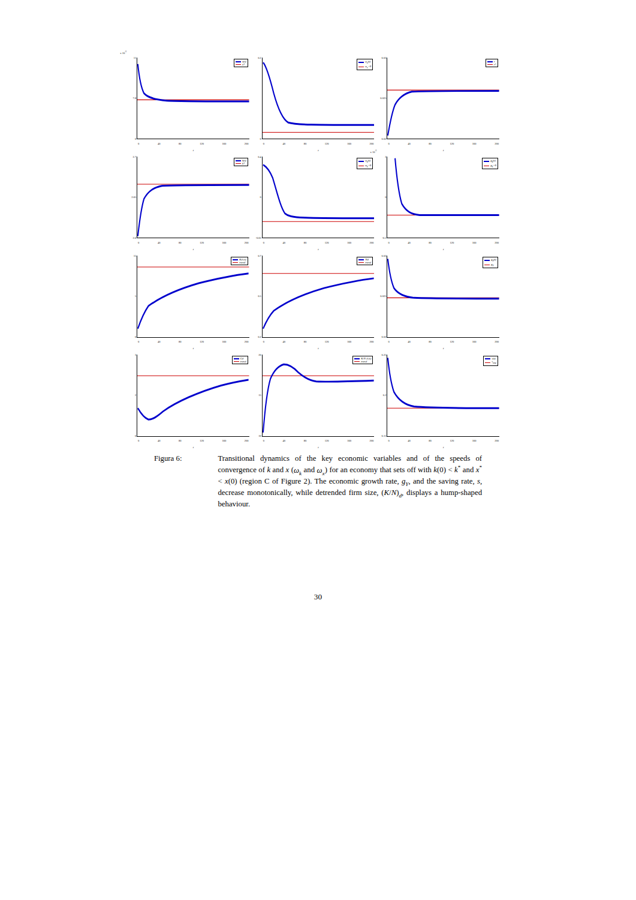x 10-3
11
7.8
0
x(t)
x*
04080120160200
t
0.2
0
ωx(t)
ωx=0
04080120160200
t
0.03
0.025
0.02
r
r*
04080120160200
t
2.7
2.65
2.6
k(t)
k*
04080120160200
t
0.4
0
-0.05
ωk(t)
ωk=0
04080120160200
t
x 10-3
2
0
-0.5
gk(t)
gk=0
04080120160200
t
15
5
0
Kd (t)
trend
04080120160200
t
0.7
0.5
0.2
Nd
trend
04080120160200
t
0.03
0.025
0.02
gY(t)
gY
04080120160200
t
3
2
0
Cd
trend
04080120160200
t
20
15
10
K/N d (t)
trend
04080120160200
t
0.25
0.2
0.15
s(t)
semp
04080120160200
t
Figura 6:
Transitional dynamics of the key economic variables and of the speeds of convergence of k and x (ωk and ωx) for an economy that sets off with k(0) < k* and x* < x(0) (region C of Figure 2). The economic growth rate, gY, and the saving rate, s, decrease monotonically, while detrended firm size, (K/N)d, displays a hump-shaped behaviour.
30